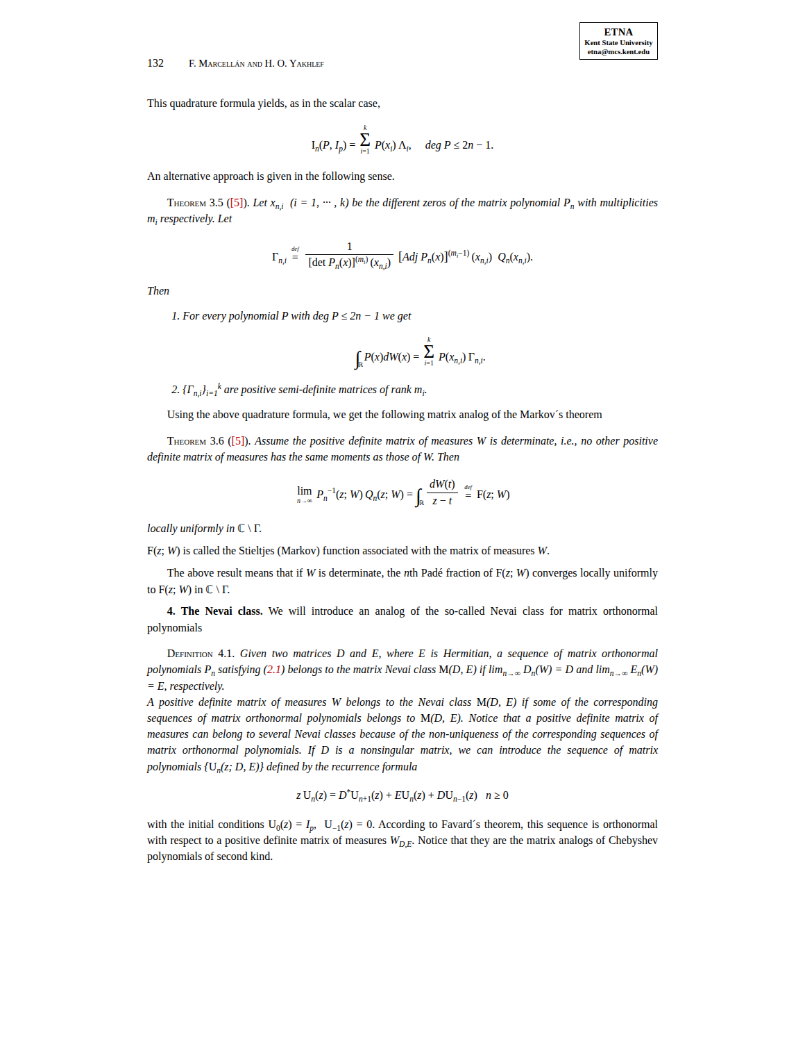ETNA
Kent State University
etna@mcs.kent.edu
132 F. Marcellán and H. O. Yakhlef
This quadrature formula yields, as in the scalar case,
In(P, Ip) = kΣi=1 P(xi) Λi, deg P ≤ 2n − 1.
An alternative approach is given in the following sense.
Theorem 3.5 ([5]). Let xn,i (i = 1, ··· , k) be the different zeros of the matrix polynomial Pn with multiplicities mi respectively. Let
Γn,i def= 1 [det Pn(x)](mi) (xn,i) [Adj Pn(x)](mi−1) (xn,i) Qn(xn,i).
Then
For every polynomial P with deg P ≤ 2n − 1 we get
∫ℝ P(x)dW(x) = kΣi=1 P(xn,i) Γn,i.
{Γn,i}i=1k are positive semi-definite matrices of rank mi.
Using the above quadrature formula, we get the following matrix analog of the Markov´s theorem
Theorem 3.6 ([5]). Assume the positive definite matrix of measures W is determinate, i.e., no other positive definite matrix of measures has the same moments as those of W. Then
lim n→∞ Pn−1(z; W) Qn(z; W) = ∫ℝ dW(t) z − t def= F(z; W)
locally uniformly in ℂ \ Γ.
F(z; W) is called the Stieltjes (Markov) function associated with the matrix of measures W.
The above result means that if W is determinate, the nth Padé fraction of F(z; W) converges locally uniformly to F(z; W) in ℂ \ Γ.
4. The Nevai class. We will introduce an analog of the so-called Nevai class for matrix orthonormal polynomials
Definition 4.1. Given two matrices D and E, where E is Hermitian, a sequence of matrix orthonormal polynomials Pn satisfying (2.1) belongs to the matrix Nevai class M(D, E) if limn→∞ Dn(W) = D and limn→∞ En(W) = E, respectively.
A positive definite matrix of measures W belongs to the Nevai class M(D, E) if some of the corresponding sequences of matrix orthonormal polynomials belongs to M(D, E). Notice that a positive definite matrix of measures can belong to several Nevai classes because of the non-uniqueness of the corresponding sequences of matrix orthonormal polynomials. If D is a nonsingular matrix, we can introduce the sequence of matrix polynomials {Un(z; D, E)} defined by the recurrence formula
z Un(z) = D*Un+1(z) + EUn(z) + DUn−1(z) n ≥ 0
with the initial conditions U0(z) = Ip, U−1(z) = 0. According to Favard´s theorem, this sequence is orthonormal with respect to a positive definite matrix of measures WD,E. Notice that they are the matrix analogs of Chebyshev polynomials of second kind.